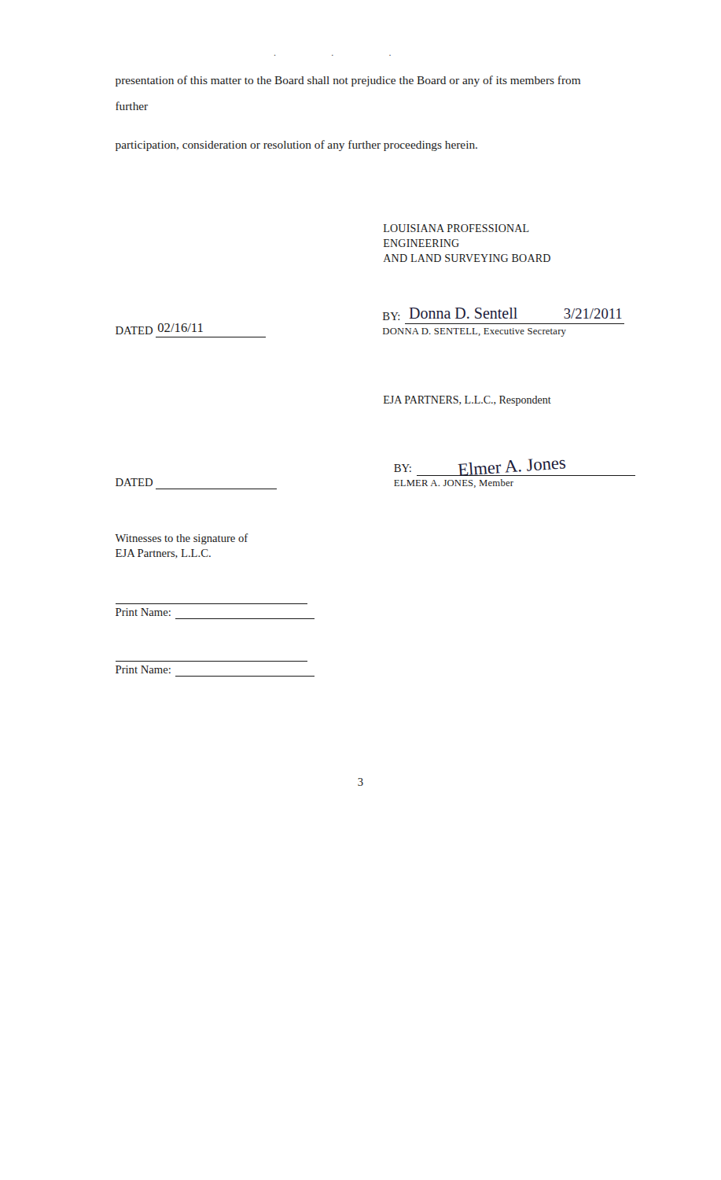. . .
presentation of this matter to the Board shall not prejudice the Board or any of its members from further
participation, consideration or resolution of any further proceedings herein.
LOUISIANA PROFESSIONAL ENGINEERING
AND LAND SURVEYING BOARD
DATED02/16/11
BY: Donna D. Sentell 3/21/2011
DONNA D. SENTELL, Executive Secretary
EJA PARTNERS, L.L.C., Respondent
DATED
BY: Elmer A. Jones
ELMER A. JONES, Member
Witnesses to the signature of
EJA Partners, L.L.C.
Print Name:
Print Name:
3